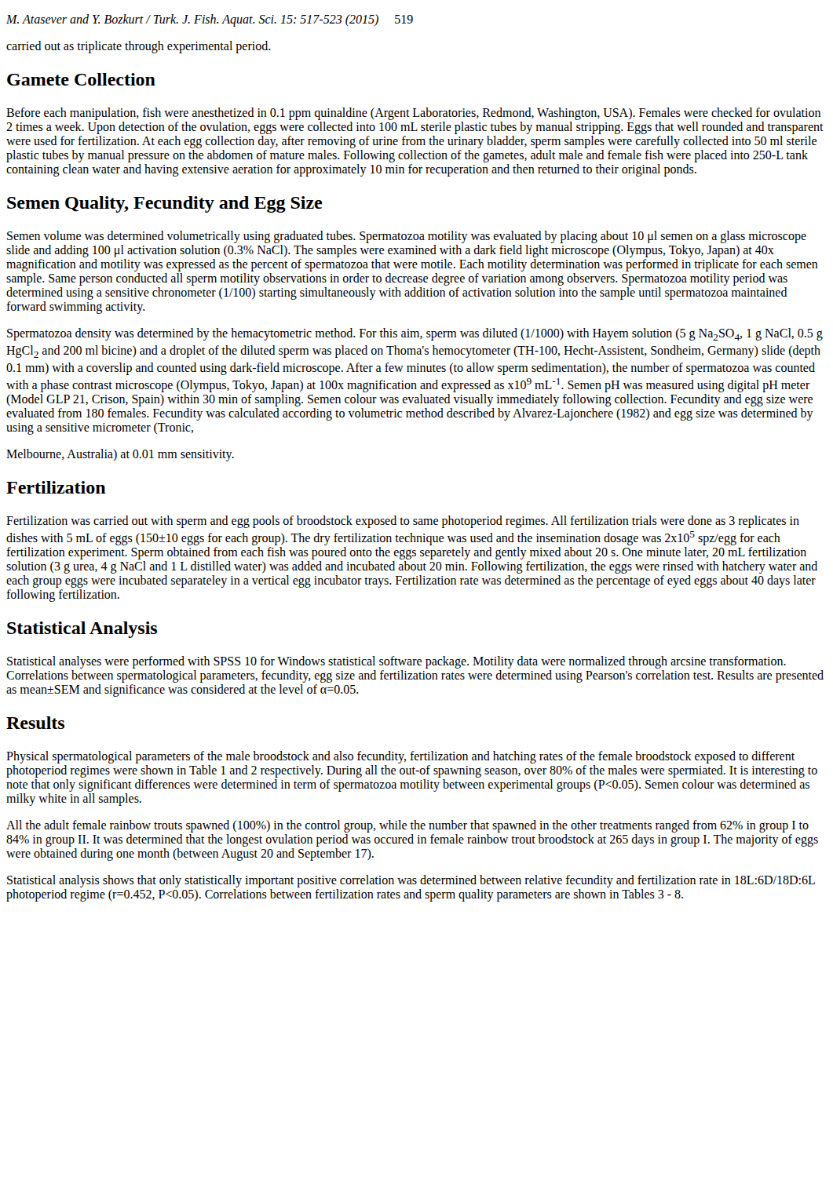M. Atasever and Y. Bozkurt / Turk. J. Fish. Aquat. Sci. 15: 517-523 (2015) 519
carried out as triplicate through experimental period.
Gamete Collection
Before each manipulation, fish were anesthetized in 0.1 ppm quinaldine (Argent Laboratories, Redmond, Washington, USA). Females were checked for ovulation 2 times a week. Upon detection of the ovulation, eggs were collected into 100 mL sterile plastic tubes by manual stripping. Eggs that well rounded and transparent were used for fertilization. At each egg collection day, after removing of urine from the urinary bladder, sperm samples were carefully collected into 50 ml sterile plastic tubes by manual pressure on the abdomen of mature males. Following collection of the gametes, adult male and female fish were placed into 250-L tank containing clean water and having extensive aeration for approximately 10 min for recuperation and then returned to their original ponds.
Semen Quality, Fecundity and Egg Size
Semen volume was determined volumetrically using graduated tubes. Spermatozoa motility was evaluated by placing about 10 μl semen on a glass microscope slide and adding 100 μl activation solution (0.3% NaCl). The samples were examined with a dark field light microscope (Olympus, Tokyo, Japan) at 40x magnification and motility was expressed as the percent of spermatozoa that were motile. Each motility determination was performed in triplicate for each semen sample. Same person conducted all sperm motility observations in order to decrease degree of variation among observers. Spermatozoa motility period was determined using a sensitive chronometer (1/100) starting simultaneously with addition of activation solution into the sample until spermatozoa maintained forward swimming activity.
Spermatozoa density was determined by the hemacytometric method. For this aim, sperm was diluted (1/1000) with Hayem solution (5 g Na2SO4, 1 g NaCl, 0.5 g HgCl2 and 200 ml bicine) and a droplet of the diluted sperm was placed on Thoma's hemocytometer (TH-100, Hecht-Assistent, Sondheim, Germany) slide (depth 0.1 mm) with a coverslip and counted using dark-field microscope. After a few minutes (to allow sperm sedimentation), the number of spermatozoa was counted with a phase contrast microscope (Olympus, Tokyo, Japan) at 100x magnification and expressed as x109 mL-1. Semen pH was measured using digital pH meter (Model GLP 21, Crison, Spain) within 30 min of sampling. Semen colour was evaluated visually immediately following collection. Fecundity and egg size were evaluated from 180 females. Fecundity was calculated according to volumetric method described by Alvarez-Lajonchere (1982) and egg size was determined by using a sensitive micrometer (Tronic,
Melbourne, Australia) at 0.01 mm sensitivity.
Fertilization
Fertilization was carried out with sperm and egg pools of broodstock exposed to same photoperiod regimes. All fertilization trials were done as 3 replicates in dishes with 5 mL of eggs (150±10 eggs for each group). The dry fertilization technique was used and the insemination dosage was 2x105 spz/egg for each fertilization experiment. Sperm obtained from each fish was poured onto the eggs separetely and gently mixed about 20 s. One minute later, 20 mL fertilization solution (3 g urea, 4 g NaCl and 1 L distilled water) was added and incubated about 20 min. Following fertilization, the eggs were rinsed with hatchery water and each group eggs were incubated separateley in a vertical egg incubator trays. Fertilization rate was determined as the percentage of eyed eggs about 40 days later following fertilization.
Statistical Analysis
Statistical analyses were performed with SPSS 10 for Windows statistical software package. Motility data were normalized through arcsine transformation. Correlations between spermatological parameters, fecundity, egg size and fertilization rates were determined using Pearson's correlation test. Results are presented as mean±SEM and significance was considered at the level of α=0.05.
Results
Physical spermatological parameters of the male broodstock and also fecundity, fertilization and hatching rates of the female broodstock exposed to different photoperiod regimes were shown in Table 1 and 2 respectively. During all the out-of spawning season, over 80% of the males were spermiated. It is interesting to note that only significant differences were determined in term of spermatozoa motility between experimental groups (P<0.05). Semen colour was determined as milky white in all samples.
All the adult female rainbow trouts spawned (100%) in the control group, while the number that spawned in the other treatments ranged from 62% in group I to 84% in group II. It was determined that the longest ovulation period was occured in female rainbow trout broodstock at 265 days in group I. The majority of eggs were obtained during one month (between August 20 and September 17).
Statistical analysis shows that only statistically important positive correlation was determined between relative fecundity and fertilization rate in 18L:6D/18D:6L photoperiod regime (r=0.452, P<0.05). Correlations between fertilization rates and sperm quality parameters are shown in Tables 3 - 8.